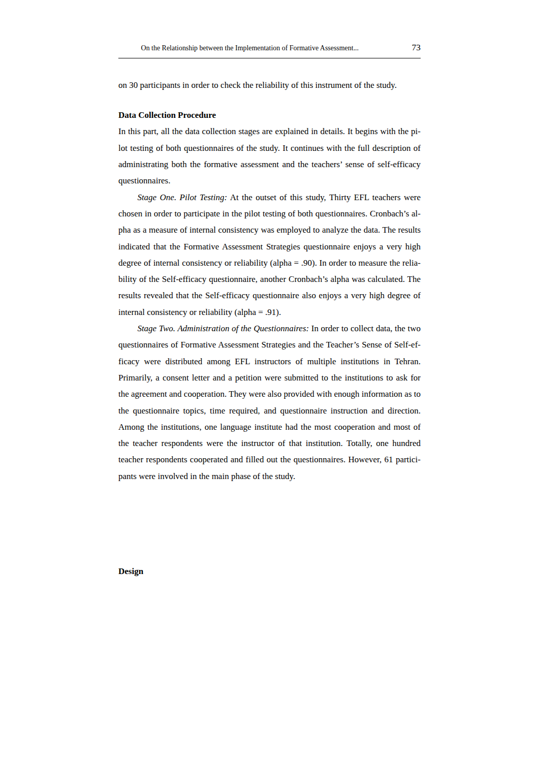On the Relationship between the Implementation of Formative Assessment... 73
on 30 participants in order to check the reliability of this instrument of the study.
Data Collection Procedure
In this part, all the data collection stages are explained in details. It begins with the pilot testing of both questionnaires of the study. It continues with the full description of administrating both the formative assessment and the teachers’ sense of self-efficacy questionnaires.
Stage One. Pilot Testing: At the outset of this study, Thirty EFL teachers were chosen in order to participate in the pilot testing of both questionnaires. Cronbach’s alpha as a measure of internal consistency was employed to analyze the data. The results indicated that the Formative Assessment Strategies questionnaire enjoys a very high degree of internal consistency or reliability (alpha = .90). In order to measure the reliability of the Self-efficacy questionnaire, another Cronbach’s alpha was calculated. The results revealed that the Self-efficacy questionnaire also enjoys a very high degree of internal consistency or reliability (alpha = .91).
Stage Two. Administration of the Questionnaires: In order to collect data, the two questionnaires of Formative Assessment Strategies and the Teacher’s Sense of Self-efficacy were distributed among EFL instructors of multiple institutions in Tehran. Primarily, a consent letter and a petition were submitted to the institutions to ask for the agreement and cooperation. They were also provided with enough information as to the questionnaire topics, time required, and questionnaire instruction and direction. Among the institutions, one language institute had the most cooperation and most of the teacher respondents were the instructor of that institution. Totally, one hundred teacher respondents cooperated and filled out the questionnaires. However, 61 participants were involved in the main phase of the study.
Design